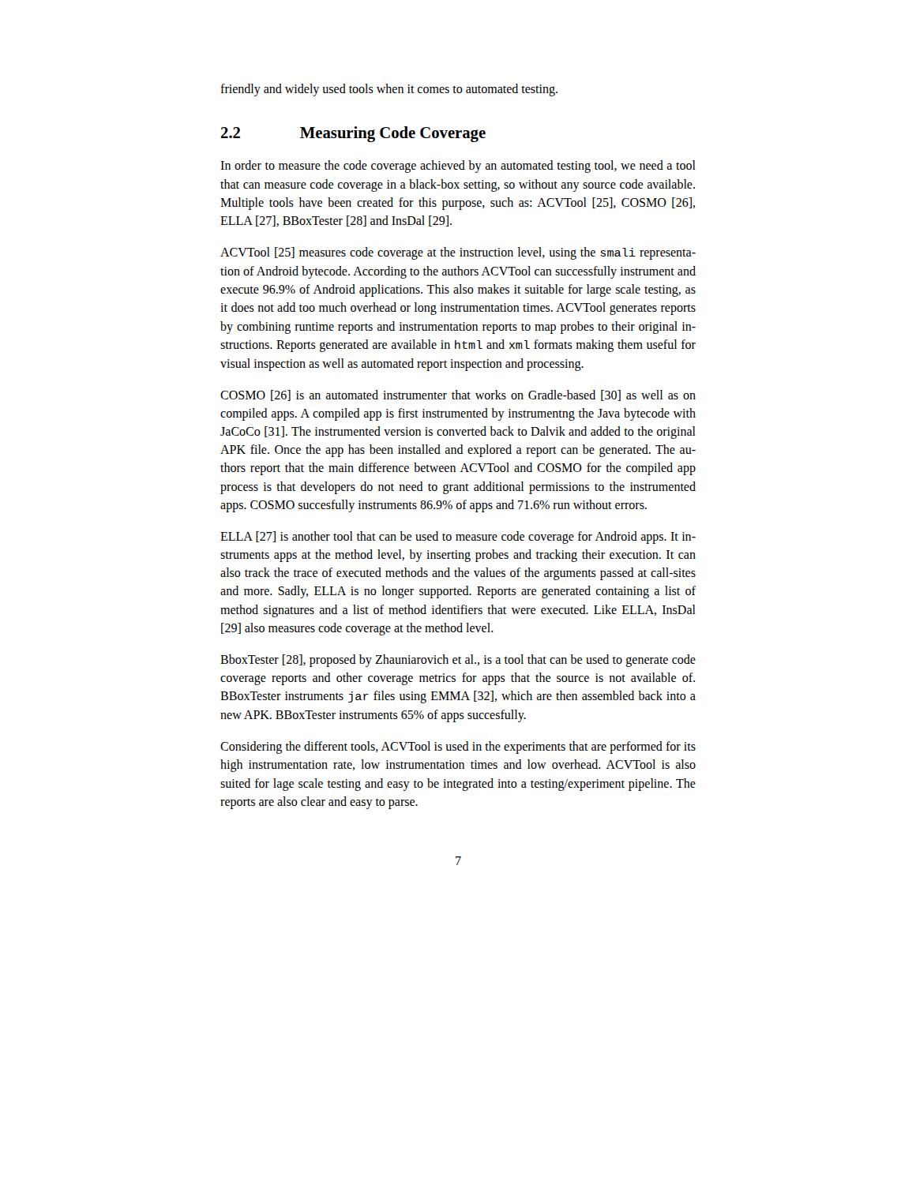friendly and widely used tools when it comes to automated testing.
2.2 Measuring Code Coverage
In order to measure the code coverage achieved by an automated testing tool, we need a tool that can measure code coverage in a black-box setting, so without any source code available. Multiple tools have been created for this purpose, such as: ACVTool [25], COSMO [26], ELLA [27], BBoxTester [28] and InsDal [29].
ACVTool [25] measures code coverage at the instruction level, using the smali representation of Android bytecode. According to the authors ACVTool can successfully instrument and execute 96.9% of Android applications. This also makes it suitable for large scale testing, as it does not add too much overhead or long instrumentation times. ACVTool generates reports by combining runtime reports and instrumentation reports to map probes to their original instructions. Reports generated are available in html and xml formats making them useful for visual inspection as well as automated report inspection and processing.
COSMO [26] is an automated instrumenter that works on Gradle-based [30] as well as on compiled apps. A compiled app is first instrumented by instrumentng the Java bytecode with JaCoCo [31]. The instrumented version is converted back to Dalvik and added to the original APK file. Once the app has been installed and explored a report can be generated. The authors report that the main difference between ACVTool and COSMO for the compiled app process is that developers do not need to grant additional permissions to the instrumented apps. COSMO succesfully instruments 86.9% of apps and 71.6% run without errors.
ELLA [27] is another tool that can be used to measure code coverage for Android apps. It instruments apps at the method level, by inserting probes and tracking their execution. It can also track the trace of executed methods and the values of the arguments passed at call-sites and more. Sadly, ELLA is no longer supported. Reports are generated containing a list of method signatures and a list of method identifiers that were executed. Like ELLA, InsDal [29] also measures code coverage at the method level.
BboxTester [28], proposed by Zhauniarovich et al., is a tool that can be used to generate code coverage reports and other coverage metrics for apps that the source is not available of. BBoxTester instruments jar files using EMMA [32], which are then assembled back into a new APK. BBoxTester instruments 65% of apps succesfully.
Considering the different tools, ACVTool is used in the experiments that are performed for its high instrumentation rate, low instrumentation times and low overhead. ACVTool is also suited for lage scale testing and easy to be integrated into a testing/experiment pipeline. The reports are also clear and easy to parse.
7